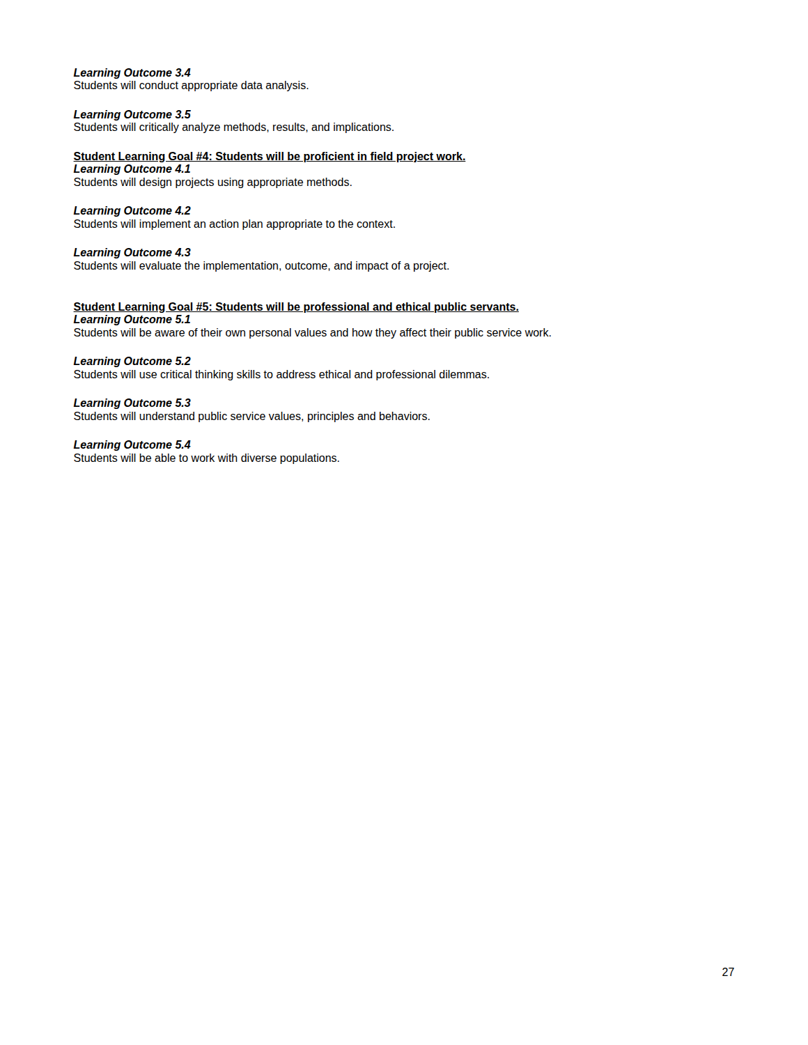Learning Outcome 3.4
Students will conduct appropriate data analysis.
Learning Outcome 3.5
Students will critically analyze methods, results, and implications.
Student Learning Goal #4: Students will be proficient in field project work.
Learning Outcome 4.1
Students will design projects using appropriate methods.
Learning Outcome 4.2
Students will implement an action plan appropriate to the context.
Learning Outcome 4.3
Students will evaluate the implementation, outcome, and impact of a project.
Student Learning Goal #5: Students will be professional and ethical public servants.
Learning Outcome 5.1
Students will be aware of their own personal values and how they affect their public service work.
Learning Outcome 5.2
Students will use critical thinking skills to address ethical and professional dilemmas.
Learning Outcome 5.3
Students will understand public service values, principles and behaviors.
Learning Outcome 5.4
Students will be able to work with diverse populations.
27